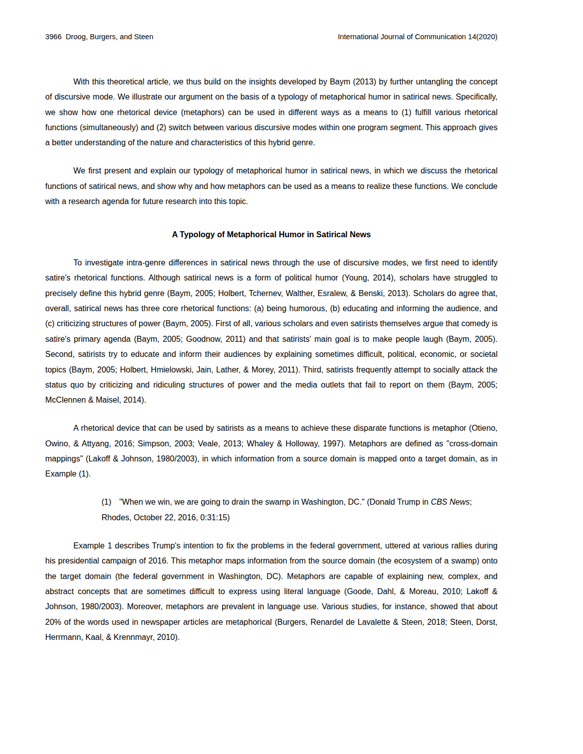3966 Droog, Burgers, and Steen
International Journal of Communication 14(2020)
With this theoretical article, we thus build on the insights developed by Baym (2013) by further untangling the concept of discursive mode. We illustrate our argument on the basis of a typology of metaphorical humor in satirical news. Specifically, we show how one rhetorical device (metaphors) can be used in different ways as a means to (1) fulfill various rhetorical functions (simultaneously) and (2) switch between various discursive modes within one program segment. This approach gives a better understanding of the nature and characteristics of this hybrid genre.
We first present and explain our typology of metaphorical humor in satirical news, in which we discuss the rhetorical functions of satirical news, and show why and how metaphors can be used as a means to realize these functions. We conclude with a research agenda for future research into this topic.
A Typology of Metaphorical Humor in Satirical News
To investigate intra-genre differences in satirical news through the use of discursive modes, we first need to identify satire's rhetorical functions. Although satirical news is a form of political humor (Young, 2014), scholars have struggled to precisely define this hybrid genre (Baym, 2005; Holbert, Tchernev, Walther, Esralew, & Benski, 2013). Scholars do agree that, overall, satirical news has three core rhetorical functions: (a) being humorous, (b) educating and informing the audience, and (c) criticizing structures of power (Baym, 2005). First of all, various scholars and even satirists themselves argue that comedy is satire's primary agenda (Baym, 2005; Goodnow, 2011) and that satirists' main goal is to make people laugh (Baym, 2005). Second, satirists try to educate and inform their audiences by explaining sometimes difficult, political, economic, or societal topics (Baym, 2005; Holbert, Hmielowski, Jain, Lather, & Morey, 2011). Third, satirists frequently attempt to socially attack the status quo by criticizing and ridiculing structures of power and the media outlets that fail to report on them (Baym, 2005; McClennen & Maisel, 2014).
A rhetorical device that can be used by satirists as a means to achieve these disparate functions is metaphor (Otieno, Owino, & Attyang, 2016; Simpson, 2003; Veale, 2013; Whaley & Holloway, 1997). Metaphors are defined as "cross-domain mappings" (Lakoff & Johnson, 1980/2003), in which information from a source domain is mapped onto a target domain, as in Example (1).
(1)"When we win, we are going to drain the swamp in Washington, DC." (Donald Trump in CBS News; Rhodes, October 22, 2016, 0:31:15)
Example 1 describes Trump's intention to fix the problems in the federal government, uttered at various rallies during his presidential campaign of 2016. This metaphor maps information from the source domain (the ecosystem of a swamp) onto the target domain (the federal government in Washington, DC). Metaphors are capable of explaining new, complex, and abstract concepts that are sometimes difficult to express using literal language (Goode, Dahl, & Moreau, 2010; Lakoff & Johnson, 1980/2003). Moreover, metaphors are prevalent in language use. Various studies, for instance, showed that about 20% of the words used in newspaper articles are metaphorical (Burgers, Renardel de Lavalette & Steen, 2018; Steen, Dorst, Herrmann, Kaal, & Krennmayr, 2010).